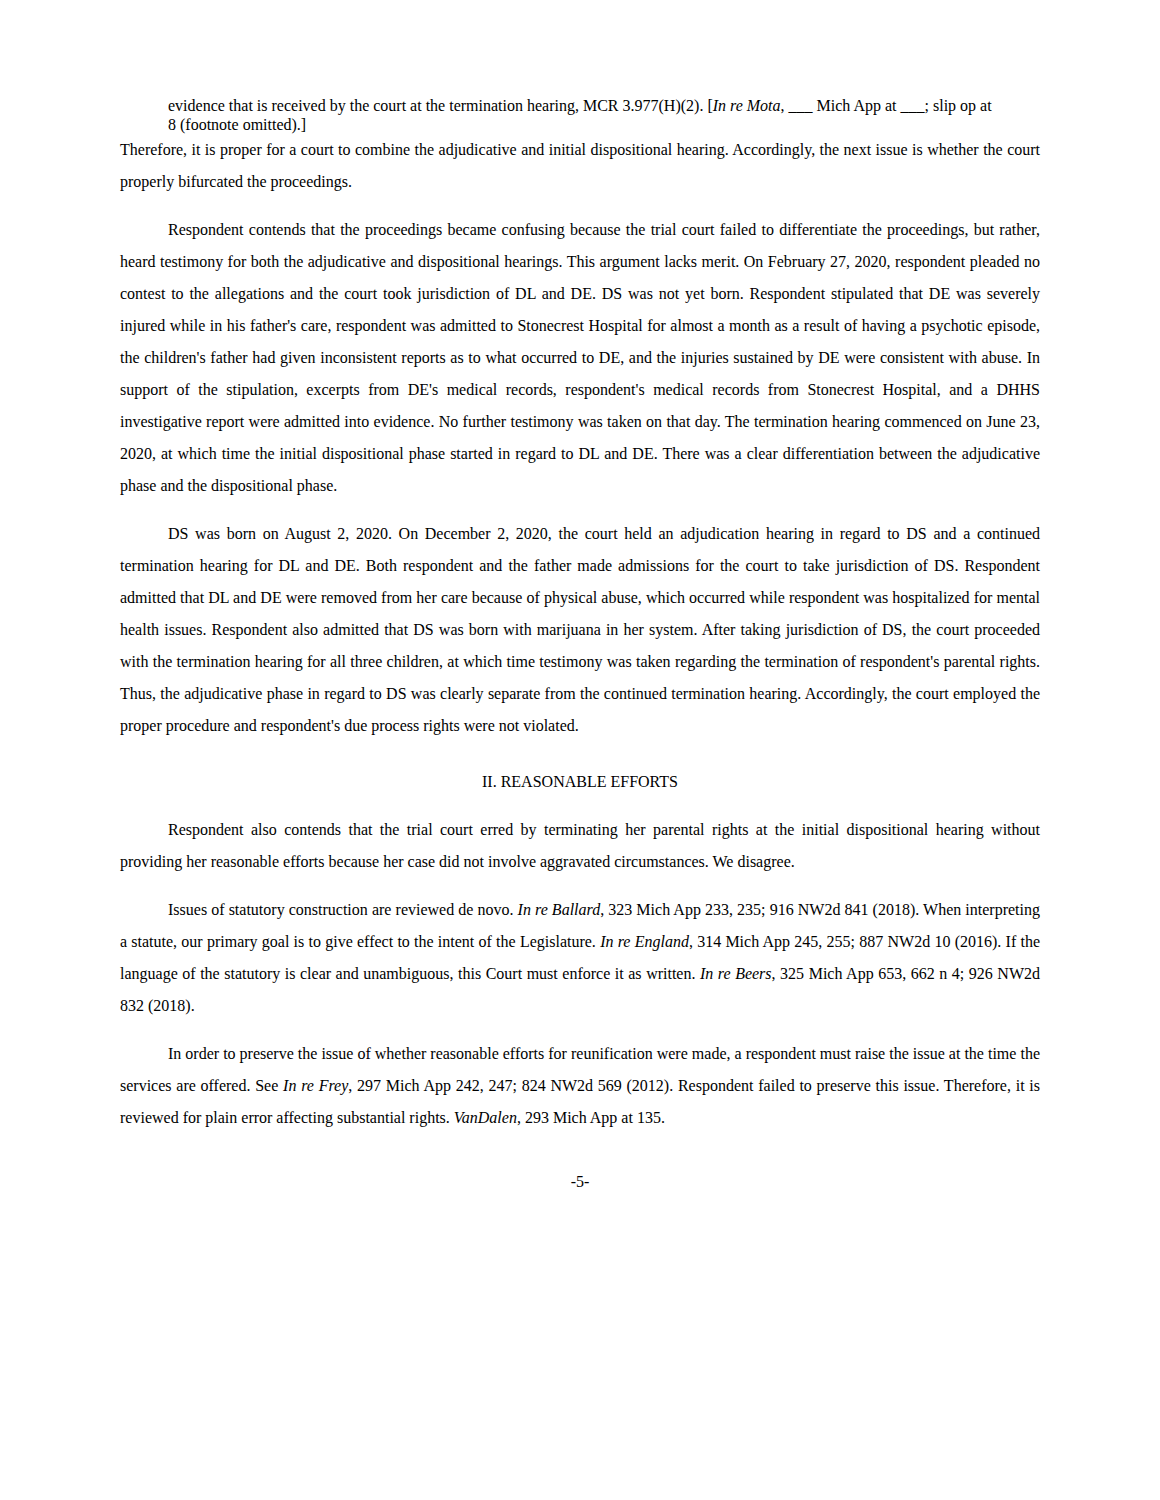evidence that is received by the court at the termination hearing, MCR 3.977(H)(2). [In re Mota, ___ Mich App at ___; slip op at 8 (footnote omitted).]
Therefore, it is proper for a court to combine the adjudicative and initial dispositional hearing. Accordingly, the next issue is whether the court properly bifurcated the proceedings.
Respondent contends that the proceedings became confusing because the trial court failed to differentiate the proceedings, but rather, heard testimony for both the adjudicative and dispositional hearings. This argument lacks merit. On February 27, 2020, respondent pleaded no contest to the allegations and the court took jurisdiction of DL and DE. DS was not yet born. Respondent stipulated that DE was severely injured while in his father's care, respondent was admitted to Stonecrest Hospital for almost a month as a result of having a psychotic episode, the children's father had given inconsistent reports as to what occurred to DE, and the injuries sustained by DE were consistent with abuse. In support of the stipulation, excerpts from DE's medical records, respondent's medical records from Stonecrest Hospital, and a DHHS investigative report were admitted into evidence. No further testimony was taken on that day. The termination hearing commenced on June 23, 2020, at which time the initial dispositional phase started in regard to DL and DE. There was a clear differentiation between the adjudicative phase and the dispositional phase.
DS was born on August 2, 2020. On December 2, 2020, the court held an adjudication hearing in regard to DS and a continued termination hearing for DL and DE. Both respondent and the father made admissions for the court to take jurisdiction of DS. Respondent admitted that DL and DE were removed from her care because of physical abuse, which occurred while respondent was hospitalized for mental health issues. Respondent also admitted that DS was born with marijuana in her system. After taking jurisdiction of DS, the court proceeded with the termination hearing for all three children, at which time testimony was taken regarding the termination of respondent's parental rights. Thus, the adjudicative phase in regard to DS was clearly separate from the continued termination hearing. Accordingly, the court employed the proper procedure and respondent's due process rights were not violated.
II. REASONABLE EFFORTS
Respondent also contends that the trial court erred by terminating her parental rights at the initial dispositional hearing without providing her reasonable efforts because her case did not involve aggravated circumstances. We disagree.
Issues of statutory construction are reviewed de novo. In re Ballard, 323 Mich App 233, 235; 916 NW2d 841 (2018). When interpreting a statute, our primary goal is to give effect to the intent of the Legislature. In re England, 314 Mich App 245, 255; 887 NW2d 10 (2016). If the language of the statutory is clear and unambiguous, this Court must enforce it as written. In re Beers, 325 Mich App 653, 662 n 4; 926 NW2d 832 (2018).
In order to preserve the issue of whether reasonable efforts for reunification were made, a respondent must raise the issue at the time the services are offered. See In re Frey, 297 Mich App 242, 247; 824 NW2d 569 (2012). Respondent failed to preserve this issue. Therefore, it is reviewed for plain error affecting substantial rights. VanDalen, 293 Mich App at 135.
-5-